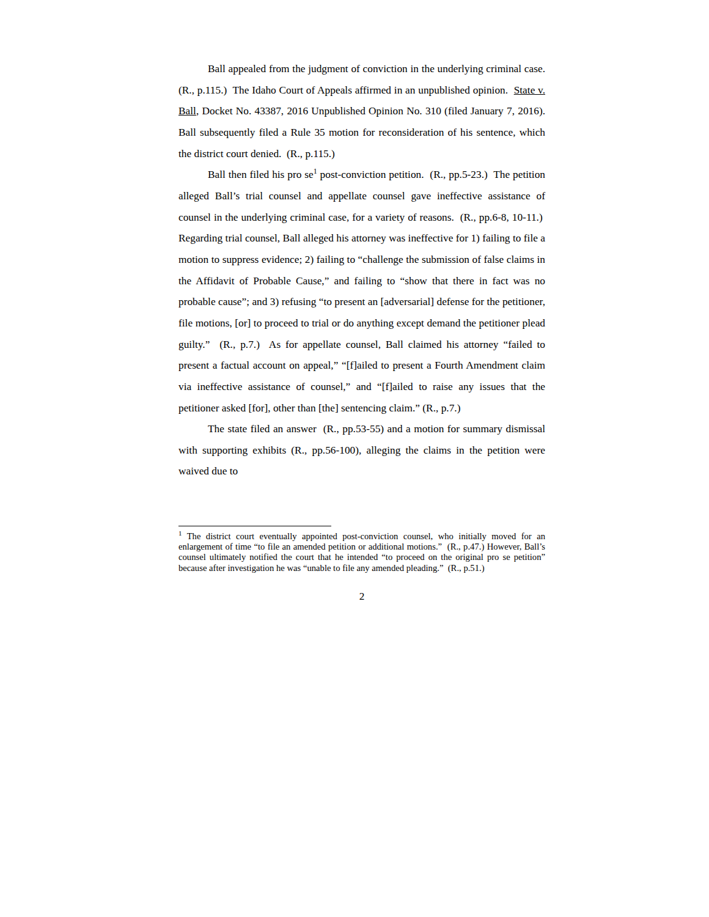Ball appealed from the judgment of conviction in the underlying criminal case. (R., p.115.) The Idaho Court of Appeals affirmed in an unpublished opinion. State v. Ball, Docket No. 43387, 2016 Unpublished Opinion No. 310 (filed January 7, 2016). Ball subsequently filed a Rule 35 motion for reconsideration of his sentence, which the district court denied. (R., p.115.)
Ball then filed his pro se1 post-conviction petition. (R., pp.5-23.) The petition alleged Ball’s trial counsel and appellate counsel gave ineffective assistance of counsel in the underlying criminal case, for a variety of reasons. (R., pp.6-8, 10-11.) Regarding trial counsel, Ball alleged his attorney was ineffective for 1) failing to file a motion to suppress evidence; 2) failing to “challenge the submission of false claims in the Affidavit of Probable Cause,” and failing to “show that there in fact was no probable cause”; and 3) refusing “to present an [adversarial] defense for the petitioner, file motions, [or] to proceed to trial or do anything except demand the petitioner plead guilty.” (R., p.7.) As for appellate counsel, Ball claimed his attorney “failed to present a factual account on appeal,” “[f]ailed to present a Fourth Amendment claim via ineffective assistance of counsel,” and “[f]ailed to raise any issues that the petitioner asked [for], other than [the] sentencing claim.” (R., p.7.)
The state filed an answer (R., pp.53-55) and a motion for summary dismissal with supporting exhibits (R., pp.56-100), alleging the claims in the petition were waived due to
1 The district court eventually appointed post-conviction counsel, who initially moved for an enlargement of time “to file an amended petition or additional motions.” (R., p.47.) However, Ball’s counsel ultimately notified the court that he intended “to proceed on the original pro se petition” because after investigation he was “unable to file any amended pleading.” (R., p.51.)
2